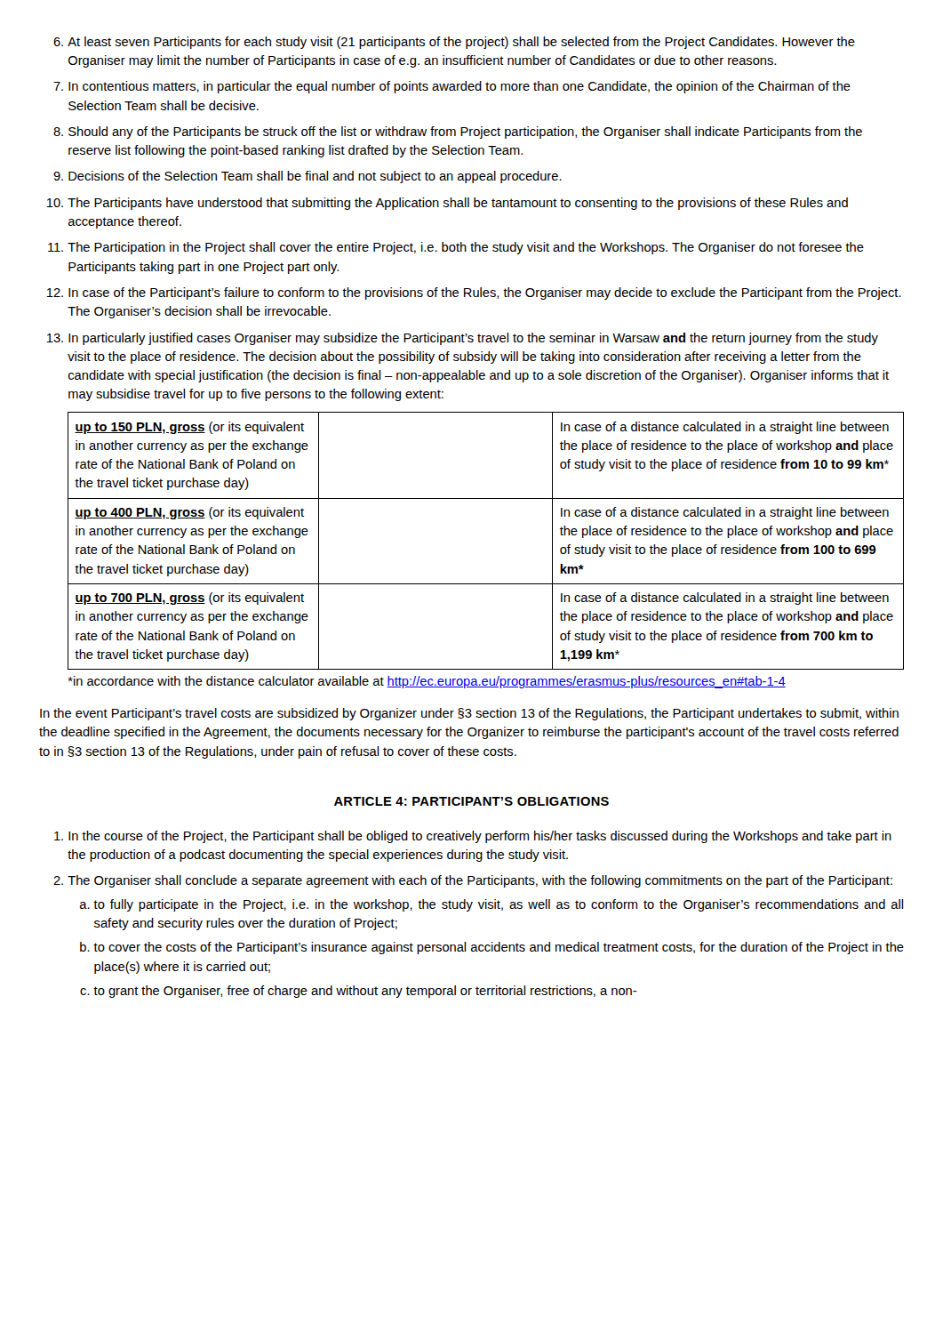At least seven Participants for each study visit (21 participants of the project) shall be selected from the Project Candidates. However the Organiser may limit the number of Participants in case of e.g. an insufficient number of Candidates or due to other reasons.
In contentious matters, in particular the equal number of points awarded to more than one Candidate, the opinion of the Chairman of the Selection Team shall be decisive.
Should any of the Participants be struck off the list or withdraw from Project participation, the Organiser shall indicate Participants from the reserve list following the point-based ranking list drafted by the Selection Team.
Decisions of the Selection Team shall be final and not subject to an appeal procedure.
The Participants have understood that submitting the Application shall be tantamount to consenting to the provisions of these Rules and acceptance thereof.
The Participation in the Project shall cover the entire Project, i.e. both the study visit and the Workshops. The Organiser do not foresee the Participants taking part in one Project part only.
In case of the Participant’s failure to conform to the provisions of the Rules, the Organiser may decide to exclude the Participant from the Project. The Organiser’s decision shall be irrevocable.
In particularly justified cases Organiser may subsidize the Participant’s travel to the seminar in Warsaw and the return journey from the study visit to the place of residence. The decision about the possibility of subsidy will be taking into consideration after receiving a letter from the candidate with special justification (the decision is final – non-appealable and up to a sole discretion of the Organiser). Organiser informs that it may subsidise travel for up to five persons to the following extent:
| up to 150 PLN, gross (or its equivalent in another currency as per the exchange rate of the National Bank of Poland on the travel ticket purchase day) | | In case of a distance calculated in a straight line between the place of residence to the place of workshop and place of study visit to the place of residence from 10 to 99 km * |
| up to 400 PLN, gross (or its equivalent in another currency as per the exchange rate of the National Bank of Poland on the travel ticket purchase day) | | In case of a distance calculated in a straight line between the place of residence to the place of workshop and place of study visit to the place of residence from 100 to 699 km* |
| up to 700 PLN, gross (or its equivalent in another currency as per the exchange rate of the National Bank of Poland on the travel ticket purchase day) | | In case of a distance calculated in a straight line between the place of residence to the place of workshop and place of study visit to the place of residence from 700 km to 1,199 km * |
*in accordance with the distance calculator available at http://ec.europa.eu/programmes/erasmus-plus/resources_en#tab-1-4
In the event Participant’s travel costs are subsidized by Organizer under §3 section 13 of the Regulations, the Participant undertakes to submit, within the deadline specified in the Agreement, the documents necessary for the Organizer to reimburse the participant's account of the travel costs referred to in §3 section 13 of the Regulations, under pain of refusal to cover of these costs.
ARTICLE 4: PARTICIPANT’S OBLIGATIONS
In the course of the Project, the Participant shall be obliged to creatively perform his/her tasks discussed during the Workshops and take part in the production of a podcast documenting the special experiences during the study visit.
The Organiser shall conclude a separate agreement with each of the Participants, with the following commitments on the part of the Participant:
to fully participate in the Project, i.e. in the workshop, the study visit, as well as to conform to the Organiser’s recommendations and all safety and security rules over the duration of Project;
to cover the costs of the Participant’s insurance against personal accidents and medical treatment costs, for the duration of the Project in the place(s) where it is carried out;
to grant the Organiser, free of charge and without any temporal or territorial restrictions, a non-